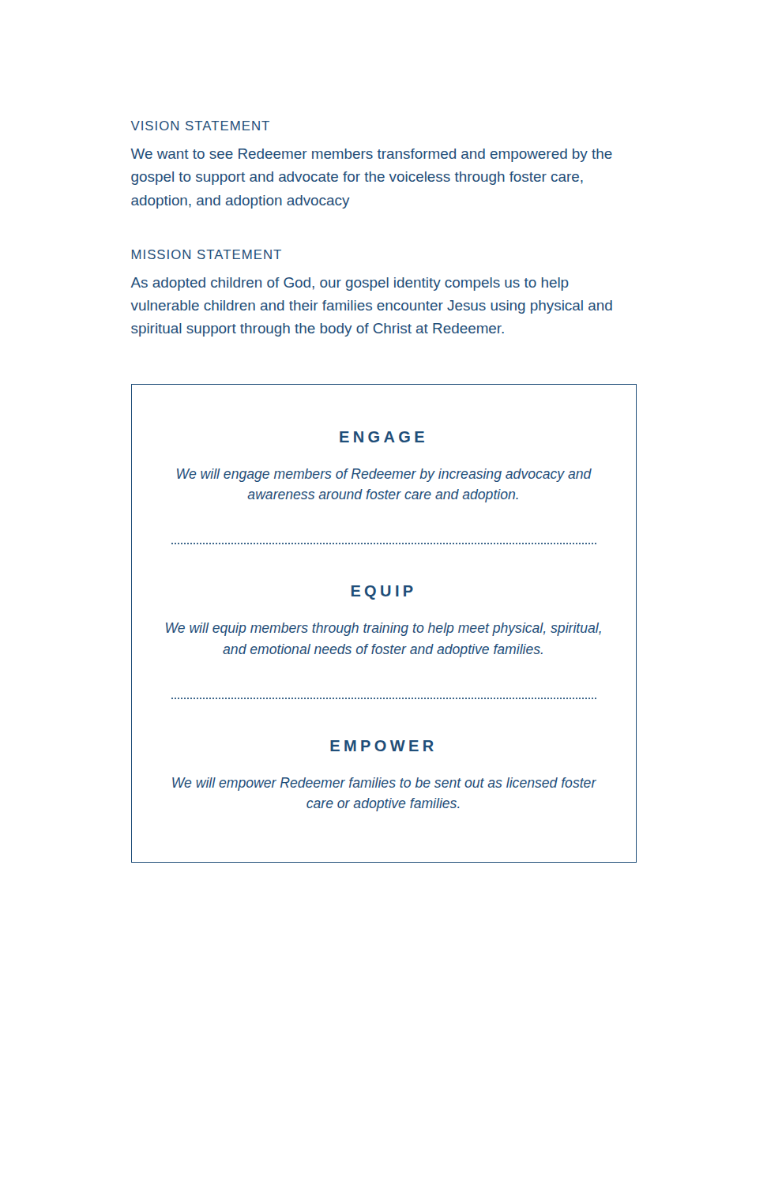VISION STATEMENT
We want to see Redeemer members transformed and empowered by the gospel to support and advocate for the voiceless through foster care, adoption, and adoption advocacy
MISSION STATEMENT
As adopted children of God, our gospel identity compels us to help vulnerable children and their families encounter Jesus using physical and spiritual support through the body of Christ at Redeemer.
ENGAGE
We will engage members of Redeemer by increasing advocacy and awareness around foster care and adoption.
EQUIP
We will equip members through training to help meet physical, spiritual, and emotional needs of foster and adoptive families.
EMPOWER
We will empower Redeemer families to be sent out as licensed foster care or adoptive families.